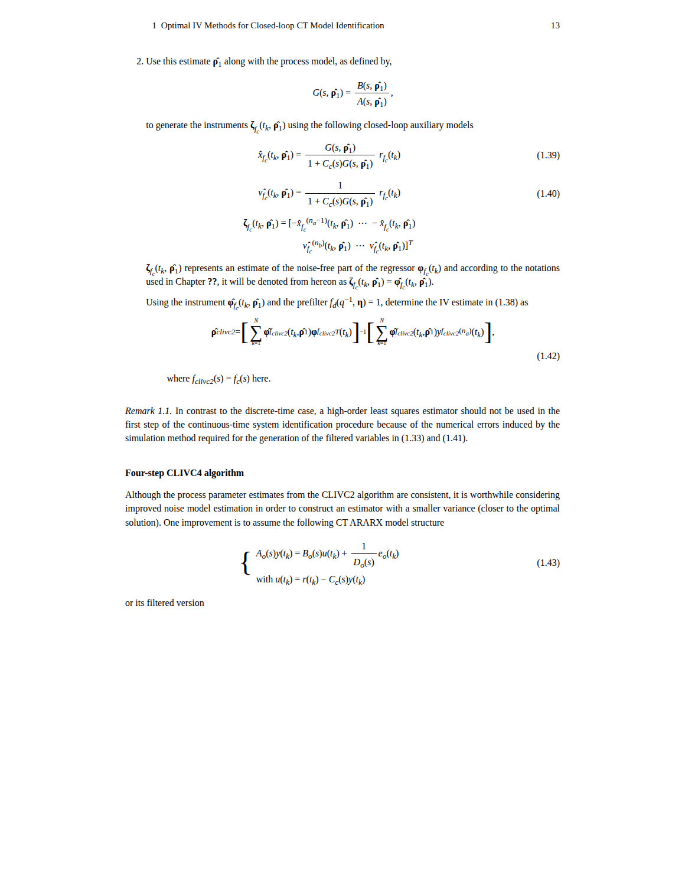1 Optimal IV Methods for Closed-loop CT Model Identification 13
Use this estimate ρ̂1 along with the process model, as defined by,
G(s, ρ̂1) = B(s, ρ̂1) A(s, ρ̂1) ,
to generate the instruments ζfc(tk, ρ̂1) using the following closed-loop auxiliary models
x̂fc(tk, ρ̂1) = G(s, ρ̂1) 1 + Cc(s)G(s, ρ̂1) rfc(tk)
(1.39)
ν̂fc(tk, ρ̂1) = 1 1 + Cc(s)G(s, ρ̂1) rfc(tk)
(1.40)
ζfc(tk, ρ̂1) = [−x̂fc(na−1)(tk, ρ̂1) ⋯ − x̂fc(tk, ρ̂1)
(1.41)
ν̂fc(nb)(tk, ρ̂1) ⋯ ν̂fc(tk, ρ̂1)]T
(1.41)
ζfc(tk, ρ̂1) represents an estimate of the noise-free part of the regressor φfc(tk) and according to the notations used in Chapter ??, it will be denoted from hereon as ζfc(tk, ρ̂1) = φ̂fc(tk, ρ̂1).
Using the instrument φ̂fc(tk, ρ̂1) and the prefilter fd(q−1, η) = 1, determine the IV estimate in (1.38) as
ρ̂clivc2 = [ N ∑ k=1 φ̂fclivc2(tk, ρ̂1)φfclivc2T(tk) ]−1 [ N ∑ k=1 φ̂fclivc2(tk, ρ̂1)yfclivc2(na)(tk) ],
(1.42)
where fclivc2(s) = fc(s) here.
Remark 1.1. In contrast to the discrete-time case, a high-order least squares estimator should not be used in the first step of the continuous-time system identification procedure because of the numerical errors induced by the simulation method required for the generation of the filtered variables in (1.33) and (1.41).
Four-step CLIVC4 algorithm
Although the process parameter estimates from the CLIVC2 algorithm are consistent, it is worthwhile considering improved noise model estimation in order to construct an estimator with a smaller variance (closer to the optimal solution). One improvement is to assume the following CT ARARX model structure
{
Ao(s)y(tk) = Bo(s)u(tk) + 1 Do(s) eo(tk)
with u(tk) = r(tk) − Cc(s)y(tk)
(1.43)
or its filtered version